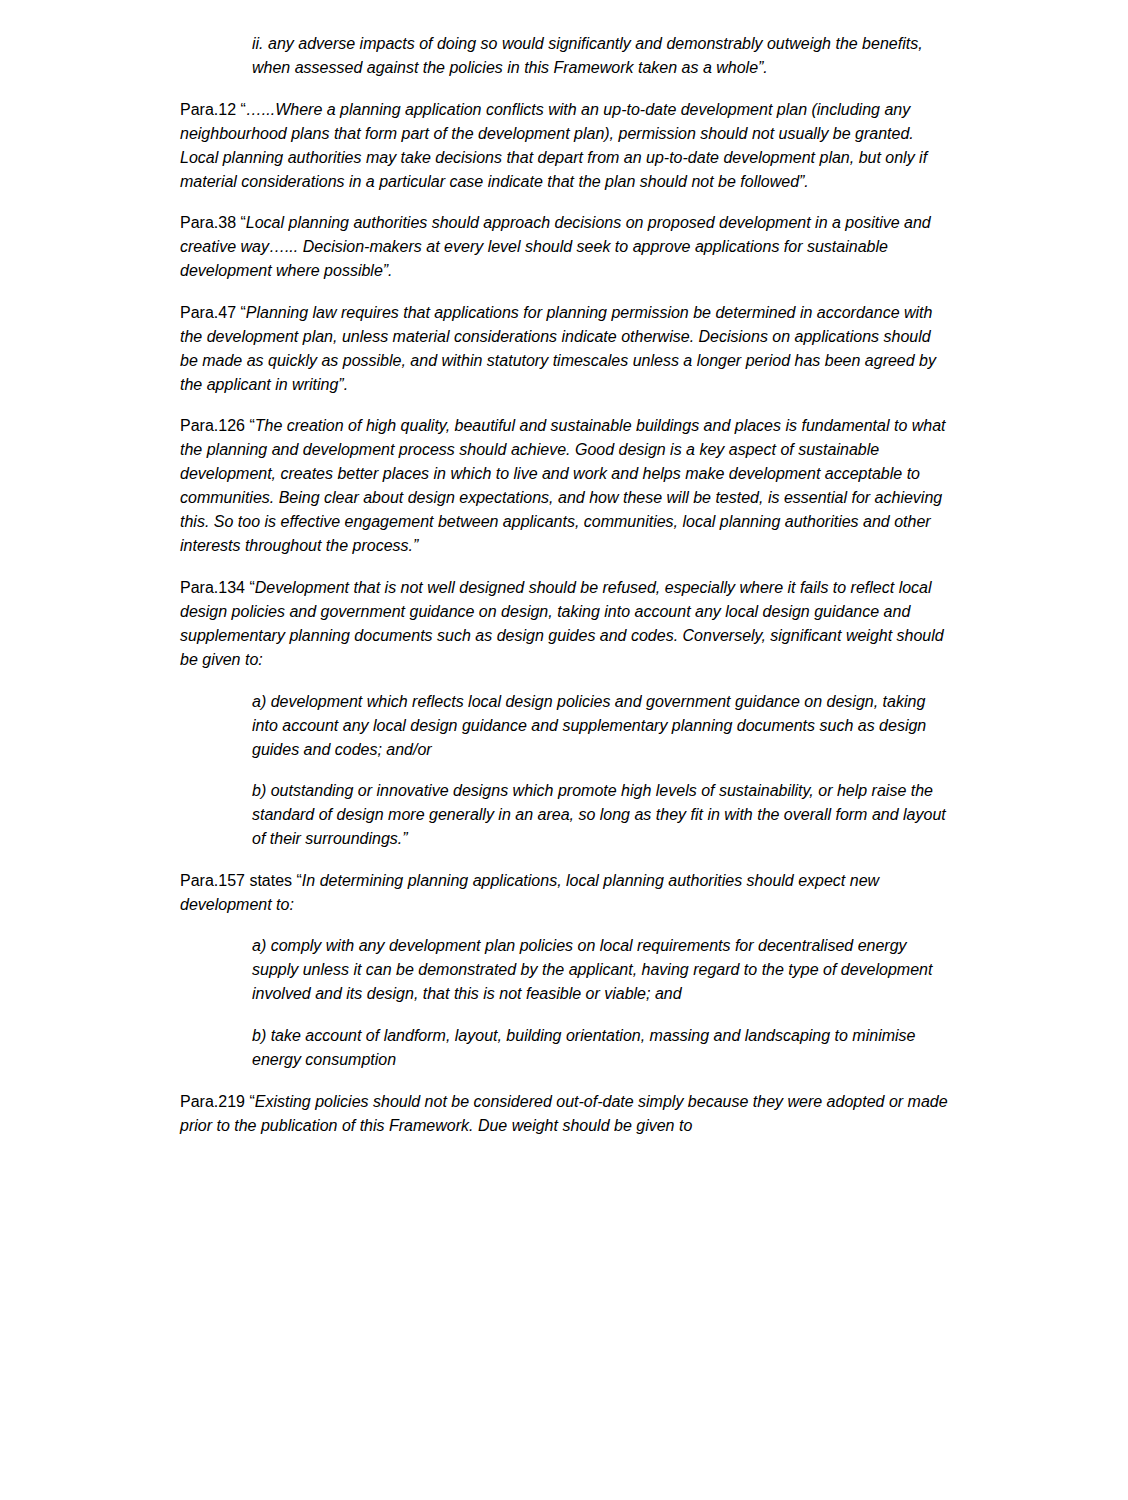ii. any adverse impacts of doing so would significantly and demonstrably outweigh the benefits, when assessed against the policies in this Framework taken as a whole”.
Para.12 “…...Where a planning application conflicts with an up-to-date development plan (including any neighbourhood plans that form part of the development plan), permission should not usually be granted. Local planning authorities may take decisions that depart from an up-to-date development plan, but only if material considerations in a particular case indicate that the plan should not be followed”.
Para.38 “Local planning authorities should approach decisions on proposed development in a positive and creative way…... Decision-makers at every level should seek to approve applications for sustainable development where possible”.
Para.47 “Planning law requires that applications for planning permission be determined in accordance with the development plan, unless material considerations indicate otherwise. Decisions on applications should be made as quickly as possible, and within statutory timescales unless a longer period has been agreed by the applicant in writing”.
Para.126 “The creation of high quality, beautiful and sustainable buildings and places is fundamental to what the planning and development process should achieve. Good design is a key aspect of sustainable development, creates better places in which to live and work and helps make development acceptable to communities. Being clear about design expectations, and how these will be tested, is essential for achieving this. So too is effective engagement between applicants, communities, local planning authorities and other interests throughout the process.”
Para.134 “Development that is not well designed should be refused, especially where it fails to reflect local design policies and government guidance on design, taking into account any local design guidance and supplementary planning documents such as design guides and codes. Conversely, significant weight should be given to:
a) development which reflects local design policies and government guidance on design, taking into account any local design guidance and supplementary planning documents such as design guides and codes; and/or
b) outstanding or innovative designs which promote high levels of sustainability, or help raise the standard of design more generally in an area, so long as they fit in with the overall form and layout of their surroundings.”
Para.157 states “In determining planning applications, local planning authorities should expect new development to:
a) comply with any development plan policies on local requirements for decentralised energy supply unless it can be demonstrated by the applicant, having regard to the type of development involved and its design, that this is not feasible or viable; and
b) take account of landform, layout, building orientation, massing and landscaping to minimise energy consumption
Para.219 “Existing policies should not be considered out-of-date simply because they were adopted or made prior to the publication of this Framework. Due weight should be given to